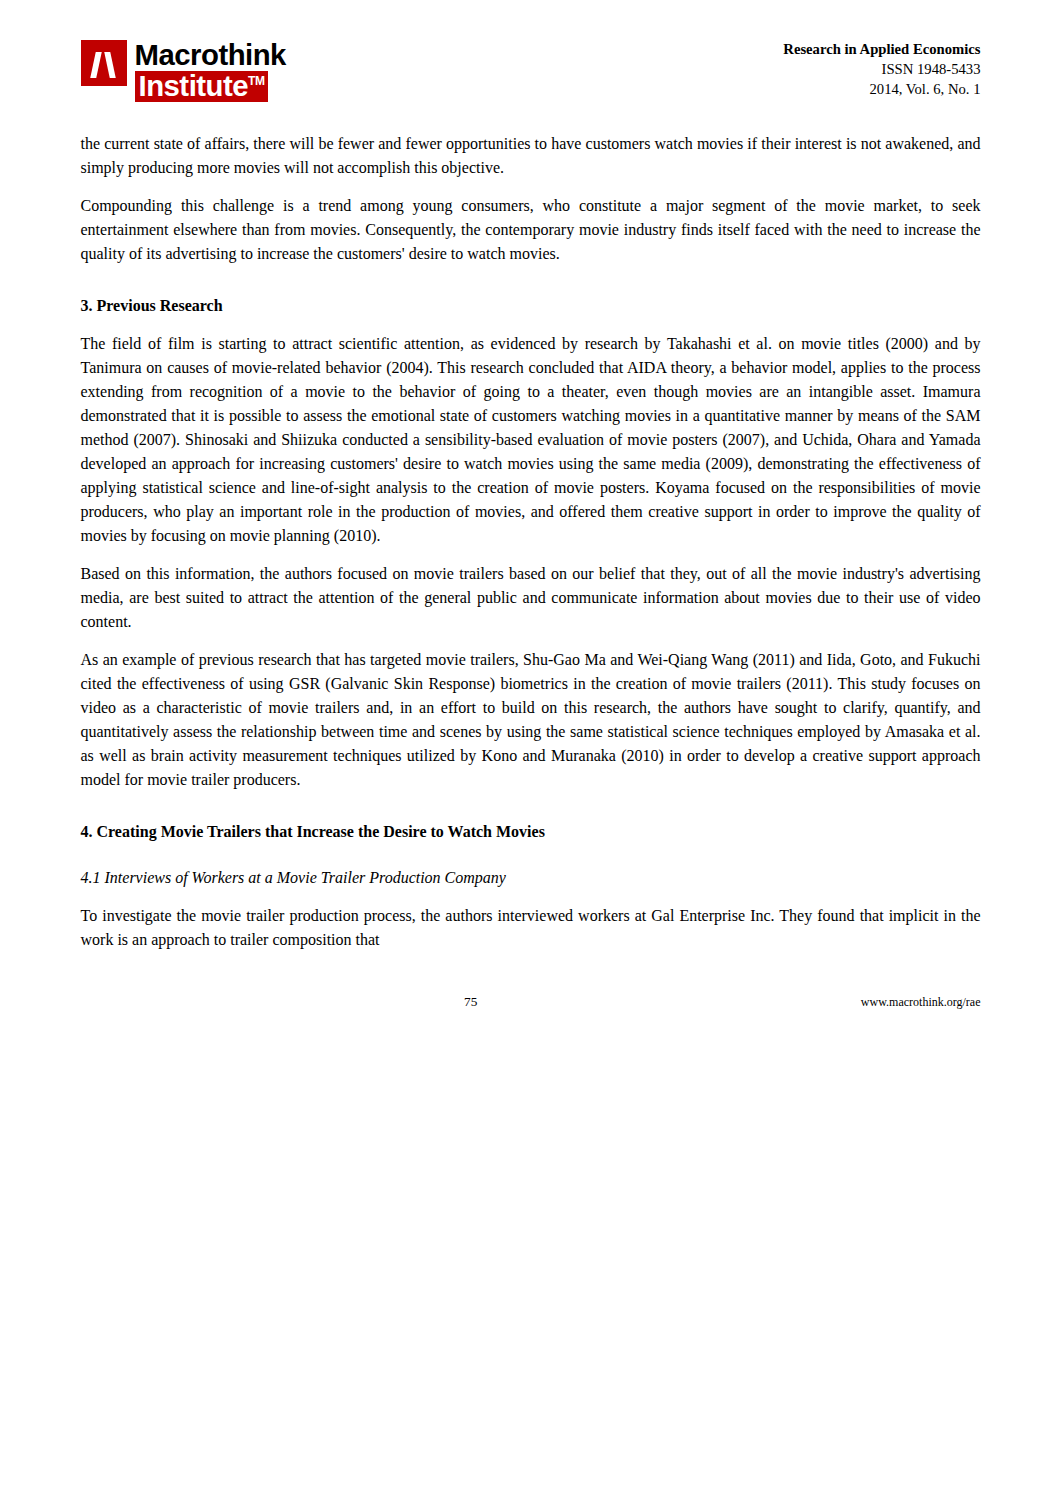Macrothink
InstituteTM
Research in Applied Economics
ISSN 1948-5433
2014, Vol. 6, No. 1
the current state of affairs, there will be fewer and fewer opportunities to have customers watch movies if their interest is not awakened, and simply producing more movies will not accomplish this objective.
Compounding this challenge is a trend among young consumers, who constitute a major segment of the movie market, to seek entertainment elsewhere than from movies. Consequently, the contemporary movie industry finds itself faced with the need to increase the quality of its advertising to increase the customers' desire to watch movies.
3. Previous Research
The field of film is starting to attract scientific attention, as evidenced by research by Takahashi et al. on movie titles (2000) and by Tanimura on causes of movie-related behavior (2004). This research concluded that AIDA theory, a behavior model, applies to the process extending from recognition of a movie to the behavior of going to a theater, even though movies are an intangible asset. Imamura demonstrated that it is possible to assess the emotional state of customers watching movies in a quantitative manner by means of the SAM method (2007). Shinosaki and Shiizuka conducted a sensibility-based evaluation of movie posters (2007), and Uchida, Ohara and Yamada developed an approach for increasing customers' desire to watch movies using the same media (2009), demonstrating the effectiveness of applying statistical science and line-of-sight analysis to the creation of movie posters. Koyama focused on the responsibilities of movie producers, who play an important role in the production of movies, and offered them creative support in order to improve the quality of movies by focusing on movie planning (2010).
Based on this information, the authors focused on movie trailers based on our belief that they, out of all the movie industry's advertising media, are best suited to attract the attention of the general public and communicate information about movies due to their use of video content.
As an example of previous research that has targeted movie trailers, Shu-Gao Ma and Wei-Qiang Wang (2011) and Iida, Goto, and Fukuchi cited the effectiveness of using GSR (Galvanic Skin Response) biometrics in the creation of movie trailers (2011). This study focuses on video as a characteristic of movie trailers and, in an effort to build on this research, the authors have sought to clarify, quantify, and quantitatively assess the relationship between time and scenes by using the same statistical science techniques employed by Amasaka et al. as well as brain activity measurement techniques utilized by Kono and Muranaka (2010) in order to develop a creative support approach model for movie trailer producers.
4. Creating Movie Trailers that Increase the Desire to Watch Movies
4.1 Interviews of Workers at a Movie Trailer Production Company
To investigate the movie trailer production process, the authors interviewed workers at Gal Enterprise Inc. They found that implicit in the work is an approach to trailer composition that
75 www.macrothink.org/rae